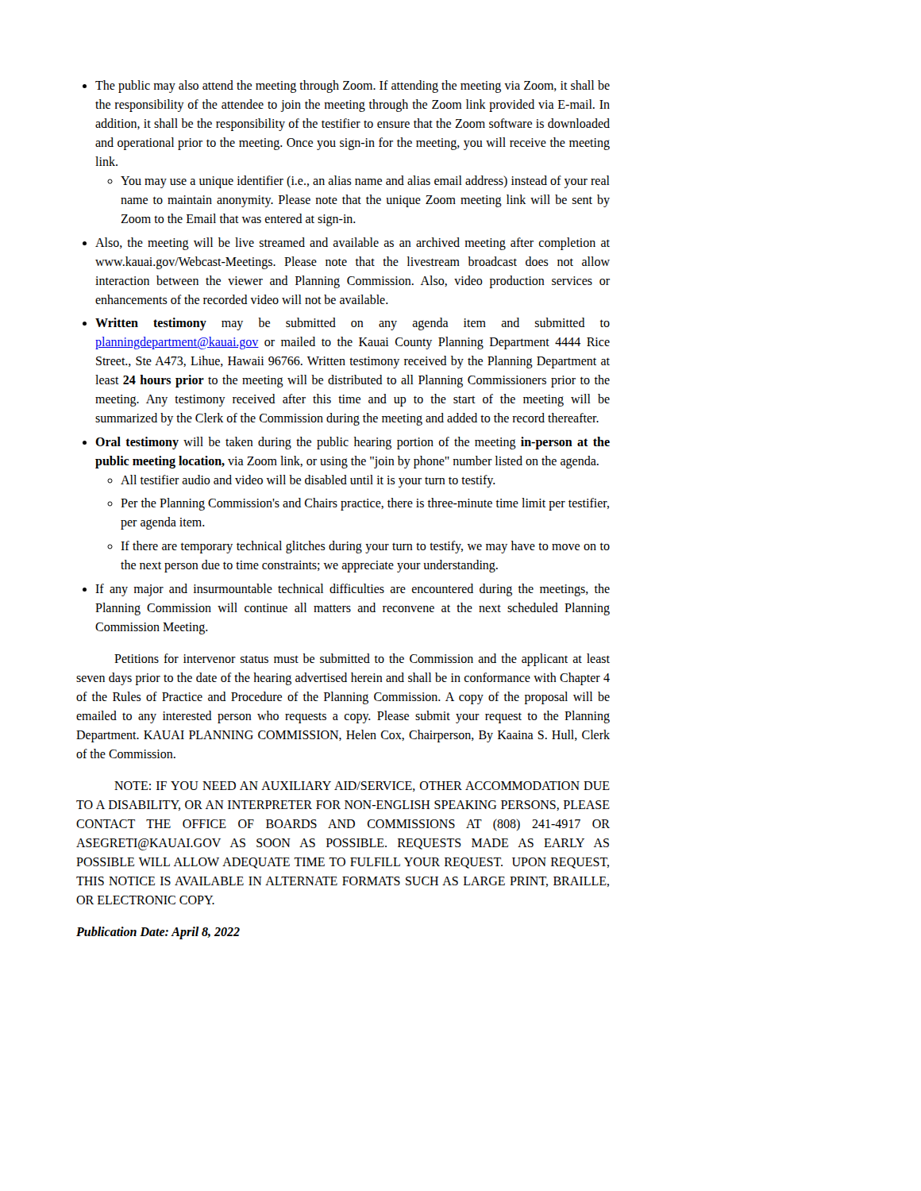The public may also attend the meeting through Zoom. If attending the meeting via Zoom, it shall be the responsibility of the attendee to join the meeting through the Zoom link provided via E-mail. In addition, it shall be the responsibility of the testifier to ensure that the Zoom software is downloaded and operational prior to the meeting. Once you sign-in for the meeting, you will receive the meeting link.
You may use a unique identifier (i.e., an alias name and alias email address) instead of your real name to maintain anonymity. Please note that the unique Zoom meeting link will be sent by Zoom to the Email that was entered at sign-in.
Also, the meeting will be live streamed and available as an archived meeting after completion at www.kauai.gov/Webcast-Meetings. Please note that the livestream broadcast does not allow interaction between the viewer and Planning Commission. Also, video production services or enhancements of the recorded video will not be available.
Written testimony may be submitted on any agenda item and submitted to planningdepartment@kauai.gov or mailed to the Kauai County Planning Department 4444 Rice Street., Ste A473, Lihue, Hawaii 96766. Written testimony received by the Planning Department at least 24 hours prior to the meeting will be distributed to all Planning Commissioners prior to the meeting. Any testimony received after this time and up to the start of the meeting will be summarized by the Clerk of the Commission during the meeting and added to the record thereafter.
Oral testimony will be taken during the public hearing portion of the meeting in-person at the public meeting location, via Zoom link, or using the "join by phone" number listed on the agenda.
All testifier audio and video will be disabled until it is your turn to testify.
Per the Planning Commission's and Chairs practice, there is three-minute time limit per testifier, per agenda item.
If there are temporary technical glitches during your turn to testify, we may have to move on to the next person due to time constraints; we appreciate your understanding.
If any major and insurmountable technical difficulties are encountered during the meetings, the Planning Commission will continue all matters and reconvene at the next scheduled Planning Commission Meeting.
Petitions for intervenor status must be submitted to the Commission and the applicant at least seven days prior to the date of the hearing advertised herein and shall be in conformance with Chapter 4 of the Rules of Practice and Procedure of the Planning Commission. A copy of the proposal will be emailed to any interested person who requests a copy. Please submit your request to the Planning Department. KAUAI PLANNING COMMISSION, Helen Cox, Chairperson, By Kaaina S. Hull, Clerk of the Commission.
NOTE: IF YOU NEED AN AUXILIARY AID/SERVICE, OTHER ACCOMMODATION DUE TO A DISABILITY, OR AN INTERPRETER FOR NON-ENGLISH SPEAKING PERSONS, PLEASE CONTACT THE OFFICE OF BOARDS AND COMMISSIONS AT (808) 241-4917 OR ASEGRETI@KAUAI.GOV AS SOON AS POSSIBLE. REQUESTS MADE AS EARLY AS POSSIBLE WILL ALLOW ADEQUATE TIME TO FULFILL YOUR REQUEST. UPON REQUEST, THIS NOTICE IS AVAILABLE IN ALTERNATE FORMATS SUCH AS LARGE PRINT, BRAILLE, OR ELECTRONIC COPY.
Publication Date: April 8, 2022